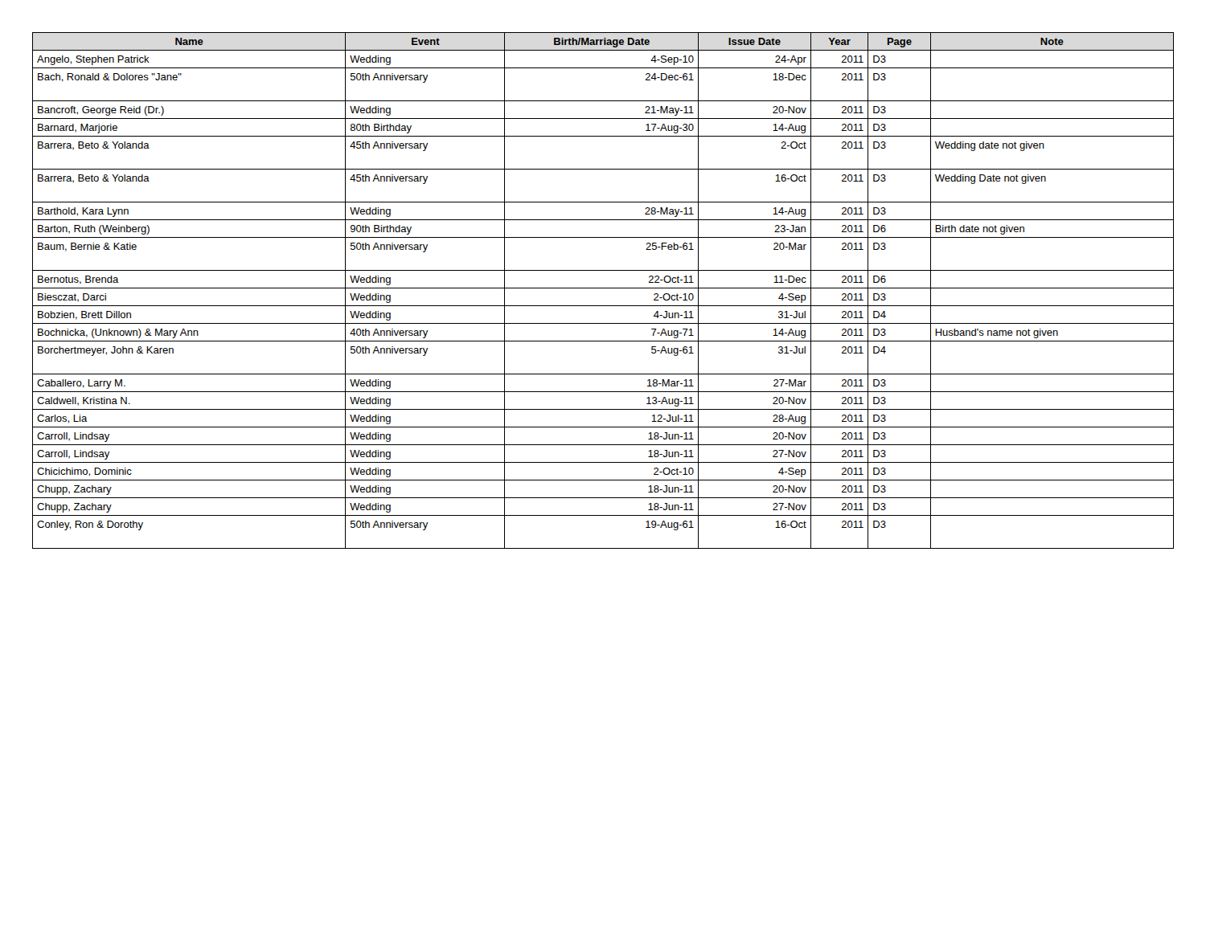Index of wedding, anniversary and birthday announcements, 2011
| Name | Event | Birth/Marriage Date | Issue Date | Year | Page | Note |
| --- | --- | --- | --- | --- | --- | --- |
| Angelo, Stephen Patrick | Wedding | 4-Sep-10 | 24-Apr | 2011 | D3 | |
| Bach, Ronald & Dolores "Jane" | 50th Anniversary | 24-Dec-61 | 18-Dec | 2011 | D3 | |
| Bancroft, George Reid (Dr.) | Wedding | 21-May-11 | 20-Nov | 2011 | D3 | |
| Barnard, Marjorie | 80th Birthday | 17-Aug-30 | 14-Aug | 2011 | D3 | |
| Barrera, Beto & Yolanda | 45th Anniversary | | 2-Oct | 2011 | D3 | Wedding date not given |
| Barrera, Beto & Yolanda | 45th Anniversary | | 16-Oct | 2011 | D3 | Wedding Date not given |
| Barthold, Kara Lynn | Wedding | 28-May-11 | 14-Aug | 2011 | D3 | |
| Barton, Ruth (Weinberg) | 90th Birthday | | 23-Jan | 2011 | D6 | Birth date not given |
| Baum, Bernie & Katie | 50th Anniversary | 25-Feb-61 | 20-Mar | 2011 | D3 | |
| Bernotus, Brenda | Wedding | 22-Oct-11 | 11-Dec | 2011 | D6 | |
| Biesczat, Darci | Wedding | 2-Oct-10 | 4-Sep | 2011 | D3 | |
| Bobzien, Brett Dillon | Wedding | 4-Jun-11 | 31-Jul | 2011 | D4 | |
| Bochnicka, (Unknown) & Mary Ann | 40th Anniversary | 7-Aug-71 | 14-Aug | 2011 | D3 | Husband's name not given |
| Borchertmeyer, John & Karen | 50th Anniversary | 5-Aug-61 | 31-Jul | 2011 | D4 | |
| Caballero, Larry M. | Wedding | 18-Mar-11 | 27-Mar | 2011 | D3 | |
| Caldwell, Kristina N. | Wedding | 13-Aug-11 | 20-Nov | 2011 | D3 | |
| Carlos, Lia | Wedding | 12-Jul-11 | 28-Aug | 2011 | D3 | |
| Carroll, Lindsay | Wedding | 18-Jun-11 | 20-Nov | 2011 | D3 | |
| Carroll, Lindsay | Wedding | 18-Jun-11 | 27-Nov | 2011 | D3 | |
| Chicichimo, Dominic | Wedding | 2-Oct-10 | 4-Sep | 2011 | D3 | |
| Chupp, Zachary | Wedding | 18-Jun-11 | 20-Nov | 2011 | D3 | |
| Chupp, Zachary | Wedding | 18-Jun-11 | 27-Nov | 2011 | D3 | |
| Conley, Ron & Dorothy | 50th Anniversary | 19-Aug-61 | 16-Oct | 2011 | D3 | |